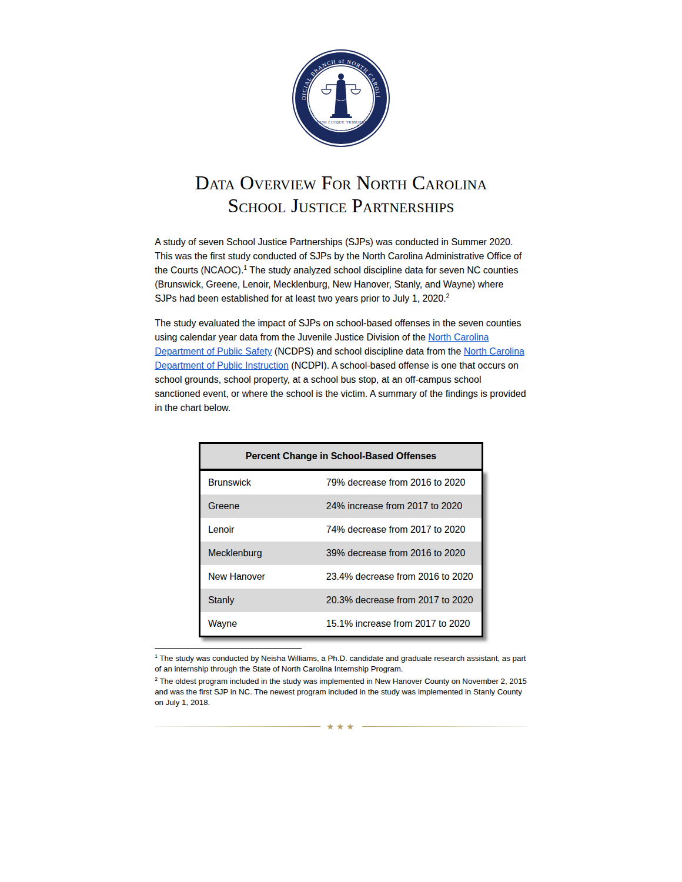JUDICIAL BRANCH of NORTH CAROLINA GENERAL COURT of JUSTICE SUUM CUIQUE TRIBUERE
Data Overview For North Carolina
School Justice Partnerships
A study of seven School Justice Partnerships (SJPs) was conducted in Summer 2020. This was the first study conducted of SJPs by the North Carolina Administrative Office of the Courts (NCAOC).1 The study analyzed school discipline data for seven NC counties (Brunswick, Greene, Lenoir, Mecklenburg, New Hanover, Stanly, and Wayne) where SJPs had been established for at least two years prior to July 1, 2020.2
The study evaluated the impact of SJPs on school-based offenses in the seven counties using calendar year data from the Juvenile Justice Division of the North Carolina Department of Public Safety (NCDPS) and school discipline data from the North Carolina Department of Public Instruction (NCDPI). A school-based offense is one that occurs on school grounds, school property, at a school bus stop, at an off-campus school sanctioned event, or where the school is the victim. A summary of the findings is provided in the chart below.
Percent Change in School-Based Offenses
| Brunswick | 79% decrease from 2016 to 2020 |
| Greene | 24% increase from 2017 to 2020 |
| Lenoir | 74% decrease from 2017 to 2020 |
| Mecklenburg | 39% decrease from 2016 to 2020 |
| New Hanover | 23.4% decrease from 2016 to 2020 |
| Stanly | 20.3% decrease from 2017 to 2020 |
| Wayne | 15.1% increase from 2017 to 2020 |
1 The study was conducted by Neisha Williams, a Ph.D. candidate and graduate research assistant, as part of an internship through the State of North Carolina Internship Program.
2 The oldest program included in the study was implemented in New Hanover County on November 2, 2015 and was the first SJP in NC. The newest program included in the study was implemented in Stanly County on July 1, 2018.
★★★